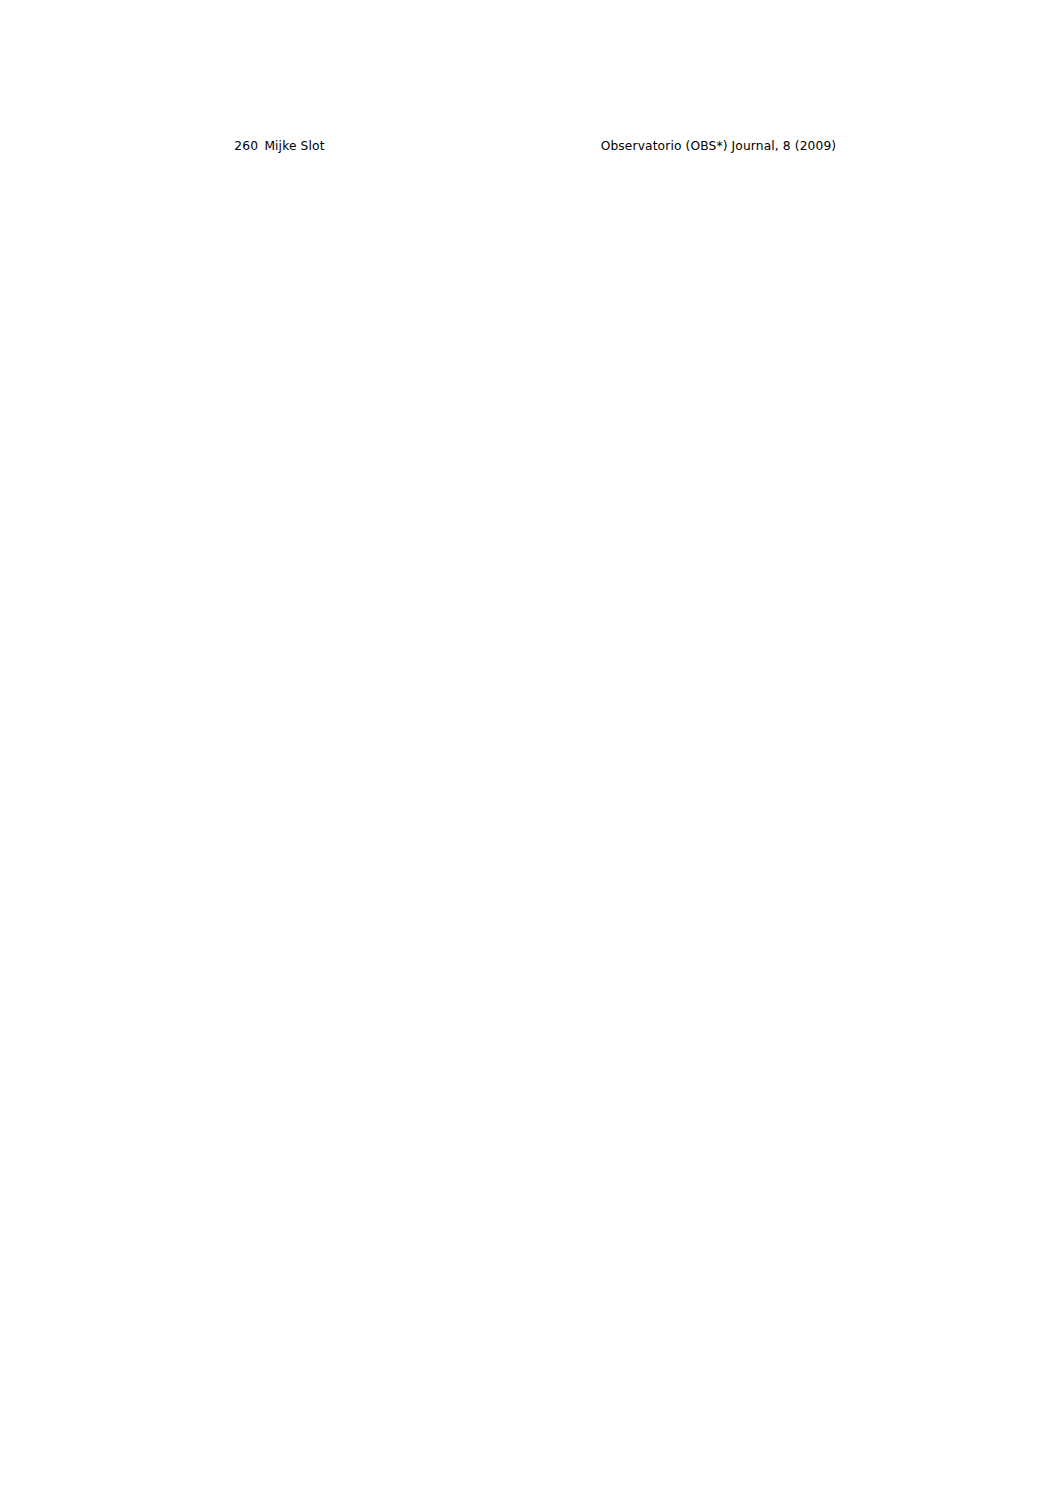260 Mijke Slot
Observatorio (OBS*) Journal, 8 (2009)